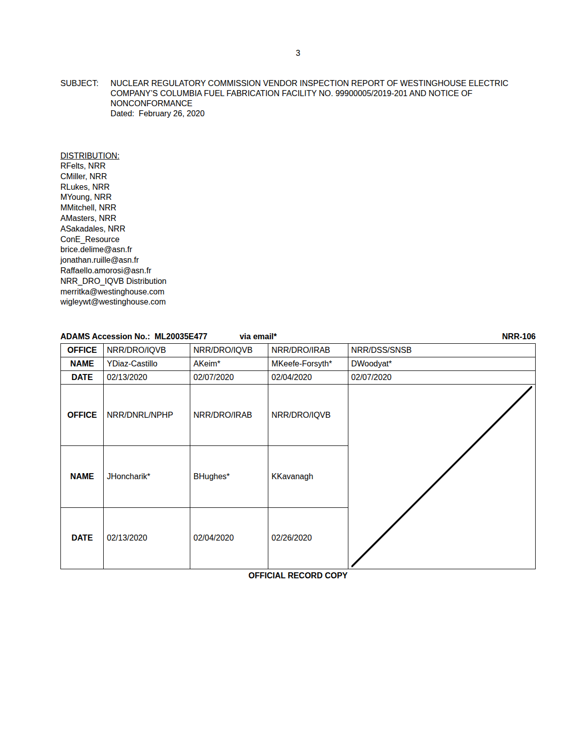3
SUBJECT:
NUCLEAR REGULATORY COMMISSION VENDOR INSPECTION REPORT OF WESTINGHOUSE ELECTRIC COMPANY’S COLUMBIA FUEL FABRICATION FACILITY NO. 99900005/2019-201 AND NOTICE OF NONCONFORMANCE
Dated: February 26, 2020
DISTRIBUTION:
RFelts, NRR
CMiller, NRR
RLukes, NRR
MYoung, NRR
MMitchell, NRR
AMasters, NRR
ASakadales, NRR
ConE_Resource
brice.delime@asn.fr
jonathan.ruille@asn.fr
Raffaello.amorosi@asn.fr
NRR_DRO_IQVB Distribution
merritka@westinghouse.com
wigleywt@westinghouse.com
ADAMS Accession No.: ML20035E477 via email* NRR-106
| OFFICE | NRR/DRO/IQVB | NRR/DRO/IQVB | NRR/DRO/IRAB | NRR/DSS/SNSB |
| NAME | YDiaz-Castillo | AKeim* | MKeefe-Forsyth* | DWoodyat* |
| DATE | 02/13/2020 | 02/07/2020 | 02/04/2020 | 02/07/2020 |
| OFFICE | NRR/DNRL/NPHP | NRR/DRO/IRAB | NRR/DRO/IQVB | |
| NAME | JHoncharik* | BHughes* | KKavanagh |
| DATE | 02/13/2020 | 02/04/2020 | 02/26/2020 |
OFFICIAL RECORD COPY